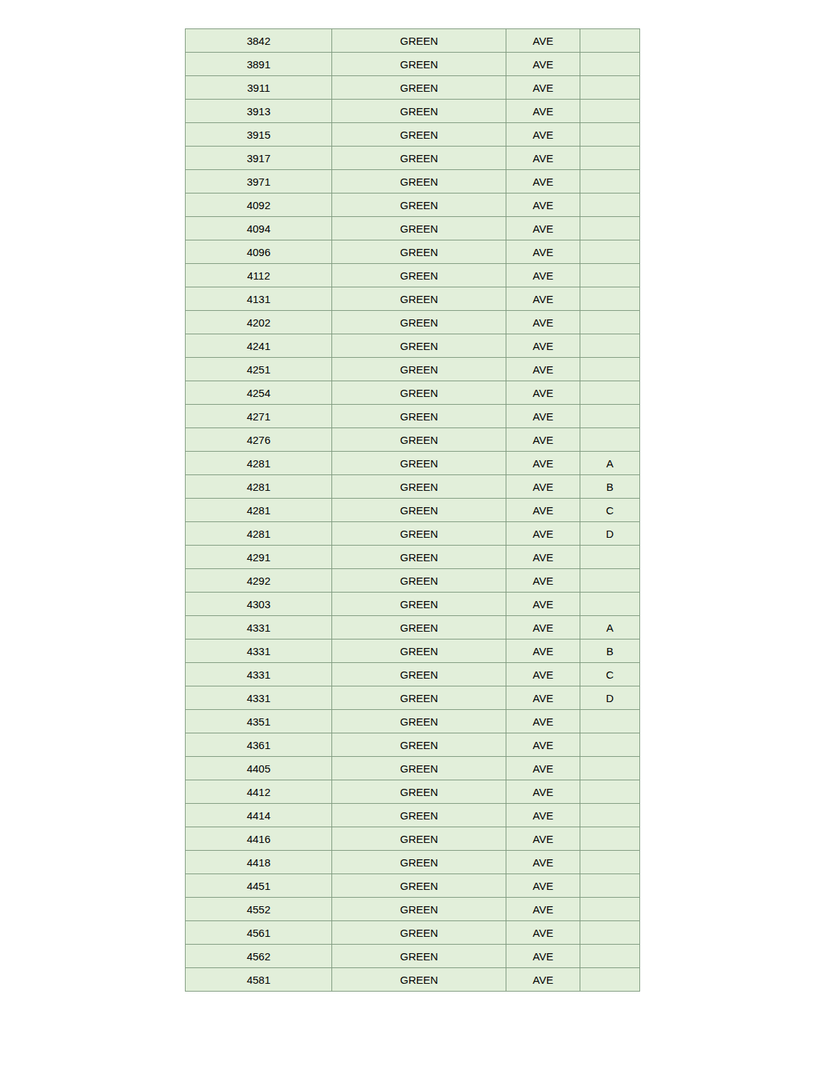| 3842 | GREEN | AVE | |
| 3891 | GREEN | AVE | |
| 3911 | GREEN | AVE | |
| 3913 | GREEN | AVE | |
| 3915 | GREEN | AVE | |
| 3917 | GREEN | AVE | |
| 3971 | GREEN | AVE | |
| 4092 | GREEN | AVE | |
| 4094 | GREEN | AVE | |
| 4096 | GREEN | AVE | |
| 4112 | GREEN | AVE | |
| 4131 | GREEN | AVE | |
| 4202 | GREEN | AVE | |
| 4241 | GREEN | AVE | |
| 4251 | GREEN | AVE | |
| 4254 | GREEN | AVE | |
| 4271 | GREEN | AVE | |
| 4276 | GREEN | AVE | |
| 4281 | GREEN | AVE | A |
| 4281 | GREEN | AVE | B |
| 4281 | GREEN | AVE | C |
| 4281 | GREEN | AVE | D |
| 4291 | GREEN | AVE | |
| 4292 | GREEN | AVE | |
| 4303 | GREEN | AVE | |
| 4331 | GREEN | AVE | A |
| 4331 | GREEN | AVE | B |
| 4331 | GREEN | AVE | C |
| 4331 | GREEN | AVE | D |
| 4351 | GREEN | AVE | |
| 4361 | GREEN | AVE | |
| 4405 | GREEN | AVE | |
| 4412 | GREEN | AVE | |
| 4414 | GREEN | AVE | |
| 4416 | GREEN | AVE | |
| 4418 | GREEN | AVE | |
| 4451 | GREEN | AVE | |
| 4552 | GREEN | AVE | |
| 4561 | GREEN | AVE | |
| 4562 | GREEN | AVE | |
| 4581 | GREEN | AVE | |